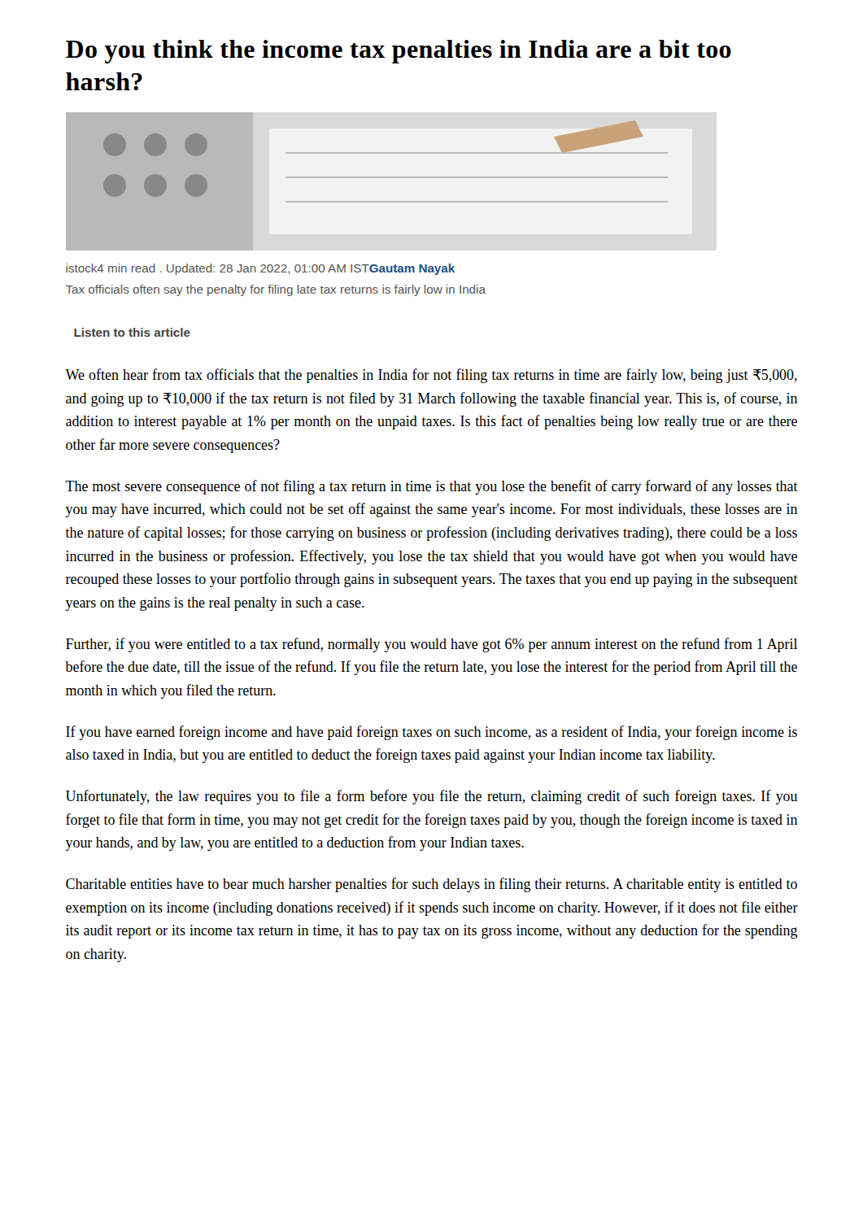Do you think the income tax penalties in India are a bit too harsh?
istock4 min read . Updated: 28 Jan 2022, 01:00 AM ISTGautam Nayak
Tax officials often say the penalty for filing late tax returns is fairly low in India
Listen to this article
We often hear from tax officials that the penalties in India for not filing tax returns in time are fairly low, being just ₹5,000, and going up to ₹10,000 if the tax return is not filed by 31 March following the taxable financial year. This is, of course, in addition to interest payable at 1% per month on the unpaid taxes. Is this fact of penalties being low really true or are there other far more severe consequences?
The most severe consequence of not filing a tax return in time is that you lose the benefit of carry forward of any losses that you may have incurred, which could not be set off against the same year's income. For most individuals, these losses are in the nature of capital losses; for those carrying on business or profession (including derivatives trading), there could be a loss incurred in the business or profession. Effectively, you lose the tax shield that you would have got when you would have recouped these losses to your portfolio through gains in subsequent years. The taxes that you end up paying in the subsequent years on the gains is the real penalty in such a case.
Further, if you were entitled to a tax refund, normally you would have got 6% per annum interest on the refund from 1 April before the due date, till the issue of the refund. If you file the return late, you lose the interest for the period from April till the month in which you filed the return.
If you have earned foreign income and have paid foreign taxes on such income, as a resident of India, your foreign income is also taxed in India, but you are entitled to deduct the foreign taxes paid against your Indian income tax liability.
Unfortunately, the law requires you to file a form before you file the return, claiming credit of such foreign taxes. If you forget to file that form in time, you may not get credit for the foreign taxes paid by you, though the foreign income is taxed in your hands, and by law, you are entitled to a deduction from your Indian taxes.
Charitable entities have to bear much harsher penalties for such delays in filing their returns. A charitable entity is entitled to exemption on its income (including donations received) if it spends such income on charity. However, if it does not file either its audit report or its income tax return in time, it has to pay tax on its gross income, without any deduction for the spending on charity.